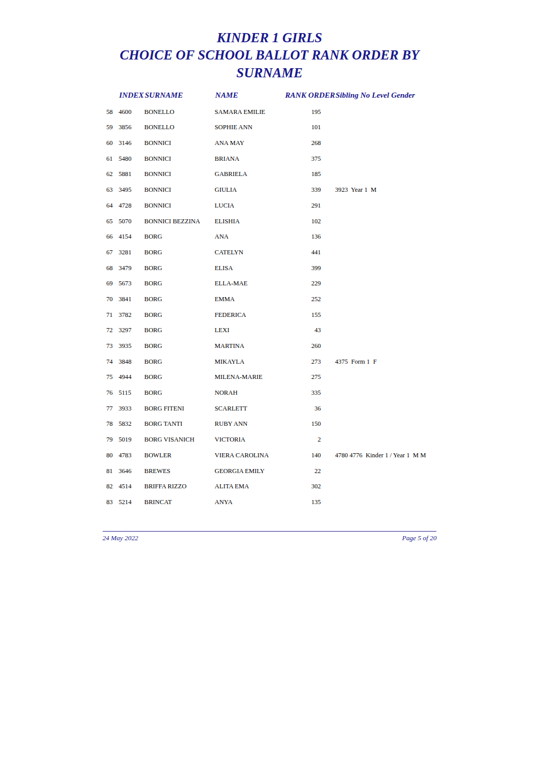KINDER 1 GIRLSCHOICE OF SCHOOL BALLOT RANK ORDER BY SURNAME
| | INDEX | SURNAME | NAME | RANK ORDER | Sibling No Level Gender |
| --- | --- | --- | --- | --- | --- |
| 58 | 4600 | BONELLO | SAMARA EMILIE | 195 | |
| 59 | 3856 | BONELLO | SOPHIE ANN | 101 | |
| 60 | 3146 | BONNICI | ANA MAY | 268 | |
| 61 | 5480 | BONNICI | BRIANA | 375 | |
| 62 | 5881 | BONNICI | GABRIELA | 185 | |
| 63 | 3495 | BONNICI | GIULIA | 339 | 3923 Year 1 M |
| 64 | 4728 | BONNICI | LUCIA | 291 | |
| 65 | 5070 | BONNICI BEZZINA | ELISHIA | 102 | |
| 66 | 4154 | BORG | ANA | 136 | |
| 67 | 3281 | BORG | CATELYN | 441 | |
| 68 | 3479 | BORG | ELISA | 399 | |
| 69 | 5673 | BORG | ELLA-MAE | 229 | |
| 70 | 3841 | BORG | EMMA | 252 | |
| 71 | 3782 | BORG | FEDERICA | 155 | |
| 72 | 3297 | BORG | LEXI | 43 | |
| 73 | 3935 | BORG | MARTINA | 260 | |
| 74 | 3848 | BORG | MIKAYLA | 273 | 4375 Form 1 F |
| 75 | 4944 | BORG | MILENA-MARIE | 275 | |
| 76 | 5115 | BORG | NORAH | 335 | |
| 77 | 3933 | BORG FITENI | SCARLETT | 36 | |
| 78 | 5832 | BORG TANTI | RUBY ANN | 150 | |
| 79 | 5019 | BORG VISANICH | VICTORIA | 2 | |
| 80 | 4783 | BOWLER | VIERA CAROLINA | 140 | 4780 4776 Kinder 1 / Year 1 M M |
| 81 | 3646 | BREWES | GEORGIA EMILY | 22 | |
| 82 | 4514 | BRIFFA RIZZO | ALITA EMA | 302 | |
| 83 | 5214 | BRINCAT | ANYA | 135 | |
24 May 2022 Page 5 of 20